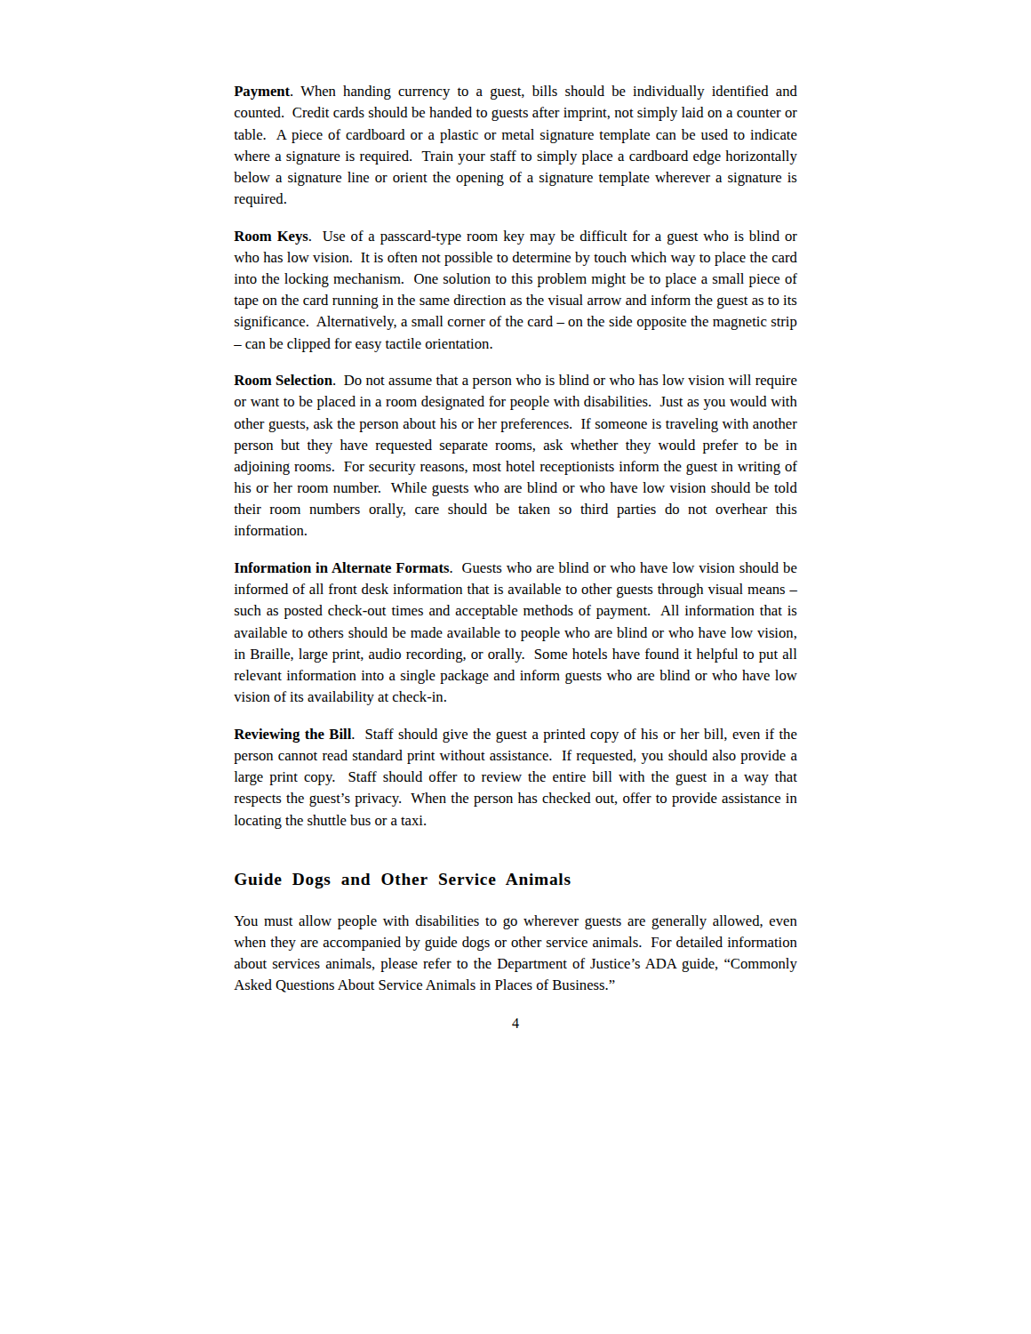Payment. When handing currency to a guest, bills should be individually identified and counted. Credit cards should be handed to guests after imprint, not simply laid on a counter or table. A piece of cardboard or a plastic or metal signature template can be used to indicate where a signature is required. Train your staff to simply place a cardboard edge horizontally below a signature line or orient the opening of a signature template wherever a signature is required.
Room Keys. Use of a passcard-type room key may be difficult for a guest who is blind or who has low vision. It is often not possible to determine by touch which way to place the card into the locking mechanism. One solution to this problem might be to place a small piece of tape on the card running in the same direction as the visual arrow and inform the guest as to its significance. Alternatively, a small corner of the card – on the side opposite the magnetic strip – can be clipped for easy tactile orientation.
Room Selection. Do not assume that a person who is blind or who has low vision will require or want to be placed in a room designated for people with disabilities. Just as you would with other guests, ask the person about his or her preferences. If someone is traveling with another person but they have requested separate rooms, ask whether they would prefer to be in adjoining rooms. For security reasons, most hotel receptionists inform the guest in writing of his or her room number. While guests who are blind or who have low vision should be told their room numbers orally, care should be taken so third parties do not overhear this information.
Information in Alternate Formats. Guests who are blind or who have low vision should be informed of all front desk information that is available to other guests through visual means – such as posted check-out times and acceptable methods of payment. All information that is available to others should be made available to people who are blind or who have low vision, in Braille, large print, audio recording, or orally. Some hotels have found it helpful to put all relevant information into a single package and inform guests who are blind or who have low vision of its availability at check-in.
Reviewing the Bill. Staff should give the guest a printed copy of his or her bill, even if the person cannot read standard print without assistance. If requested, you should also provide a large print copy. Staff should offer to review the entire bill with the guest in a way that respects the guest’s privacy. When the person has checked out, offer to provide assistance in locating the shuttle bus or a taxi.
Guide Dogs and Other Service Animals
You must allow people with disabilities to go wherever guests are generally allowed, even when they are accompanied by guide dogs or other service animals. For detailed information about services animals, please refer to the Department of Justice’s ADA guide, “Commonly Asked Questions About Service Animals in Places of Business.”
4